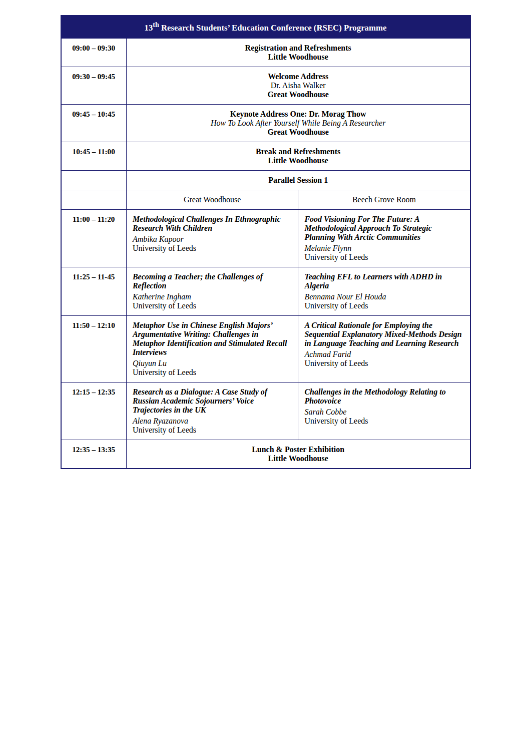| 13 th Research Students’ Education Conference (RSEC) Programme |
| --- |
| 09:00 – 09:30 | Registration and Refreshments Little Woodhouse |
| 09:30 – 09:45 | Welcome Address Dr. Aisha Walker Great Woodhouse |
| 09:45 – 10:45 | Keynote Address One: Dr. Morag Thow How To Look After Yourself While Being A Researcher Great Woodhouse |
| 10:45 – 11:00 | Break and Refreshments Little Woodhouse |
| | Parallel Session 1 |
| | Great Woodhouse | Beech Grove Room |
| 11:00 – 11:20 | Methodological Challenges In Ethnographic Research With Children Ambika Kapoor University of Leeds | Food Visioning For The Future: A Methodological Approach To Strategic Planning With Arctic Communities Melanie Flynn University of Leeds |
| 11:25 – 11-45 | Becoming a Teacher; the Challenges of Reflection Katherine Ingham University of Leeds | Teaching EFL to Learners with ADHD in Algeria Bennama Nour El Houda University of Leeds |
| 11:50 – 12:10 | Metaphor Use in Chinese English Majors’ Argumentative Writing: Challenges in Metaphor Identification and Stimulated Recall Interviews Qiuyun Lu University of Leeds | A Critical Rationale for Employing the Sequential Explanatory Mixed-Methods Design in Language Teaching and Learning Research Achmad Farid University of Leeds |
| 12:15 – 12:35 | Research as a Dialogue: A Case Study of Russian Academic Sojourners’ Voice Trajectories in the UK Alena Ryazanova University of Leeds | Challenges in the Methodology Relating to Photovoice Sarah Cobbe University of Leeds |
| 12:35 – 13:35 | Lunch & Poster Exhibition Little Woodhouse |